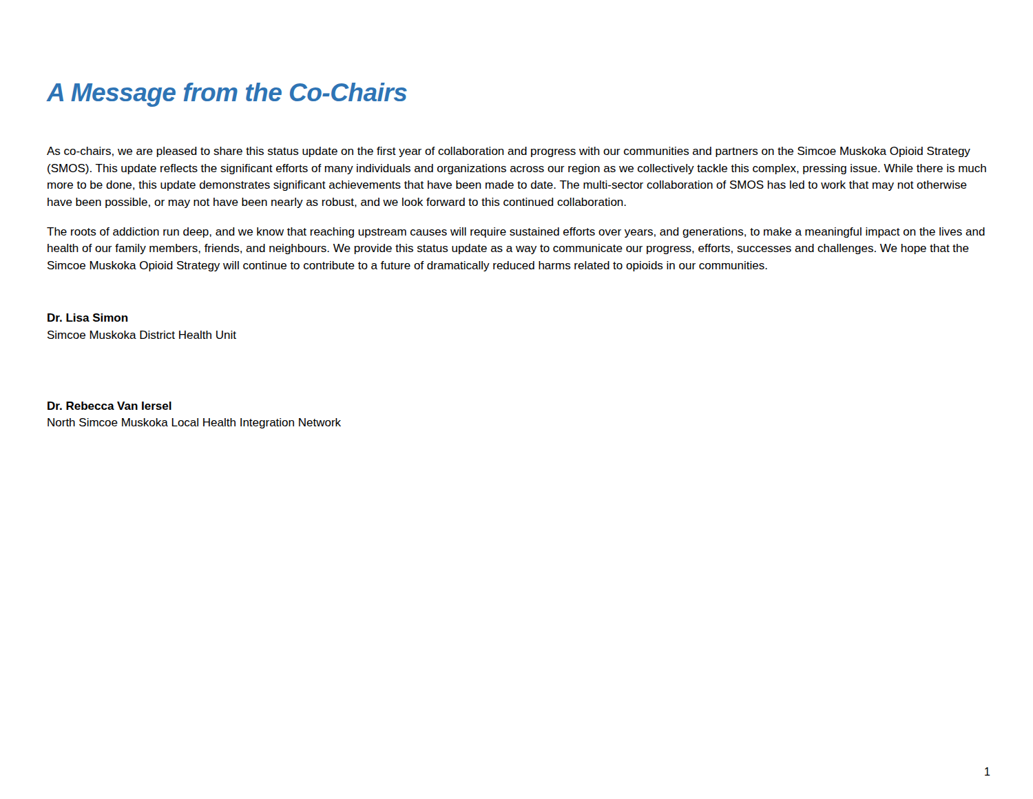A Message from the Co-Chairs
As co-chairs, we are pleased to share this status update on the first year of collaboration and progress with our communities and partners on the Simcoe Muskoka Opioid Strategy (SMOS). This update reflects the significant efforts of many individuals and organizations across our region as we collectively tackle this complex, pressing issue. While there is much more to be done, this update demonstrates significant achievements that have been made to date. The multi-sector collaboration of SMOS has led to work that may not otherwise have been possible, or may not have been nearly as robust, and we look forward to this continued collaboration.
The roots of addiction run deep, and we know that reaching upstream causes will require sustained efforts over years, and generations, to make a meaningful impact on the lives and health of our family members, friends, and neighbours. We provide this status update as a way to communicate our progress, efforts, successes and challenges. We hope that the Simcoe Muskoka Opioid Strategy will continue to contribute to a future of dramatically reduced harms related to opioids in our communities.
Dr. Lisa Simon
Simcoe Muskoka District Health Unit
Dr. Rebecca Van Iersel
North Simcoe Muskoka Local Health Integration Network
1